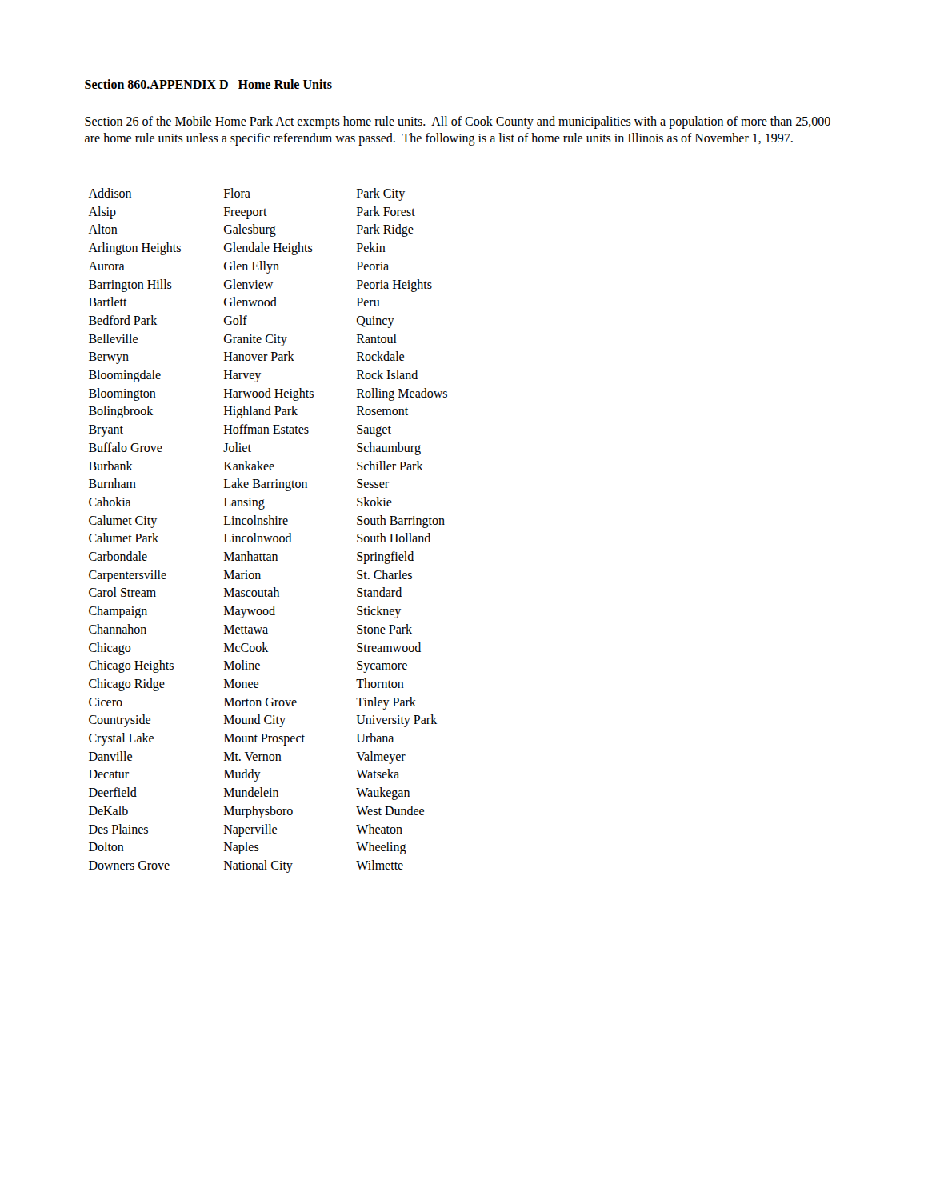Section 860.APPENDIX D Home Rule Units
Section 26 of the Mobile Home Park Act exempts home rule units. All of Cook County and municipalities with a population of more than 25,000 are home rule units unless a specific referendum was passed. The following is a list of home rule units in Illinois as of November 1, 1997.
| Addison | Flora | Park City |
| Alsip | Freeport | Park Forest |
| Alton | Galesburg | Park Ridge |
| Arlington Heights | Glendale Heights | Pekin |
| Aurora | Glen Ellyn | Peoria |
| Barrington Hills | Glenview | Peoria Heights |
| Bartlett | Glenwood | Peru |
| Bedford Park | Golf | Quincy |
| Belleville | Granite City | Rantoul |
| Berwyn | Hanover Park | Rockdale |
| Bloomingdale | Harvey | Rock Island |
| Bloomington | Harwood Heights | Rolling Meadows |
| Bolingbrook | Highland Park | Rosemont |
| Bryant | Hoffman Estates | Sauget |
| Buffalo Grove | Joliet | Schaumburg |
| Burbank | Kankakee | Schiller Park |
| Burnham | Lake Barrington | Sesser |
| Cahokia | Lansing | Skokie |
| Calumet City | Lincolnshire | South Barrington |
| Calumet Park | Lincolnwood | South Holland |
| Carbondale | Manhattan | Springfield |
| Carpentersville | Marion | St. Charles |
| Carol Stream | Mascoutah | Standard |
| Champaign | Maywood | Stickney |
| Channahon | Mettawa | Stone Park |
| Chicago | McCook | Streamwood |
| Chicago Heights | Moline | Sycamore |
| Chicago Ridge | Monee | Thornton |
| Cicero | Morton Grove | Tinley Park |
| Countryside | Mound City | University Park |
| Crystal Lake | Mount Prospect | Urbana |
| Danville | Mt. Vernon | Valmeyer |
| Decatur | Muddy | Watseka |
| Deerfield | Mundelein | Waukegan |
| DeKalb | Murphysboro | West Dundee |
| Des Plaines | Naperville | Wheaton |
| Dolton | Naples | Wheeling |
| Downers Grove | National City | Wilmette |